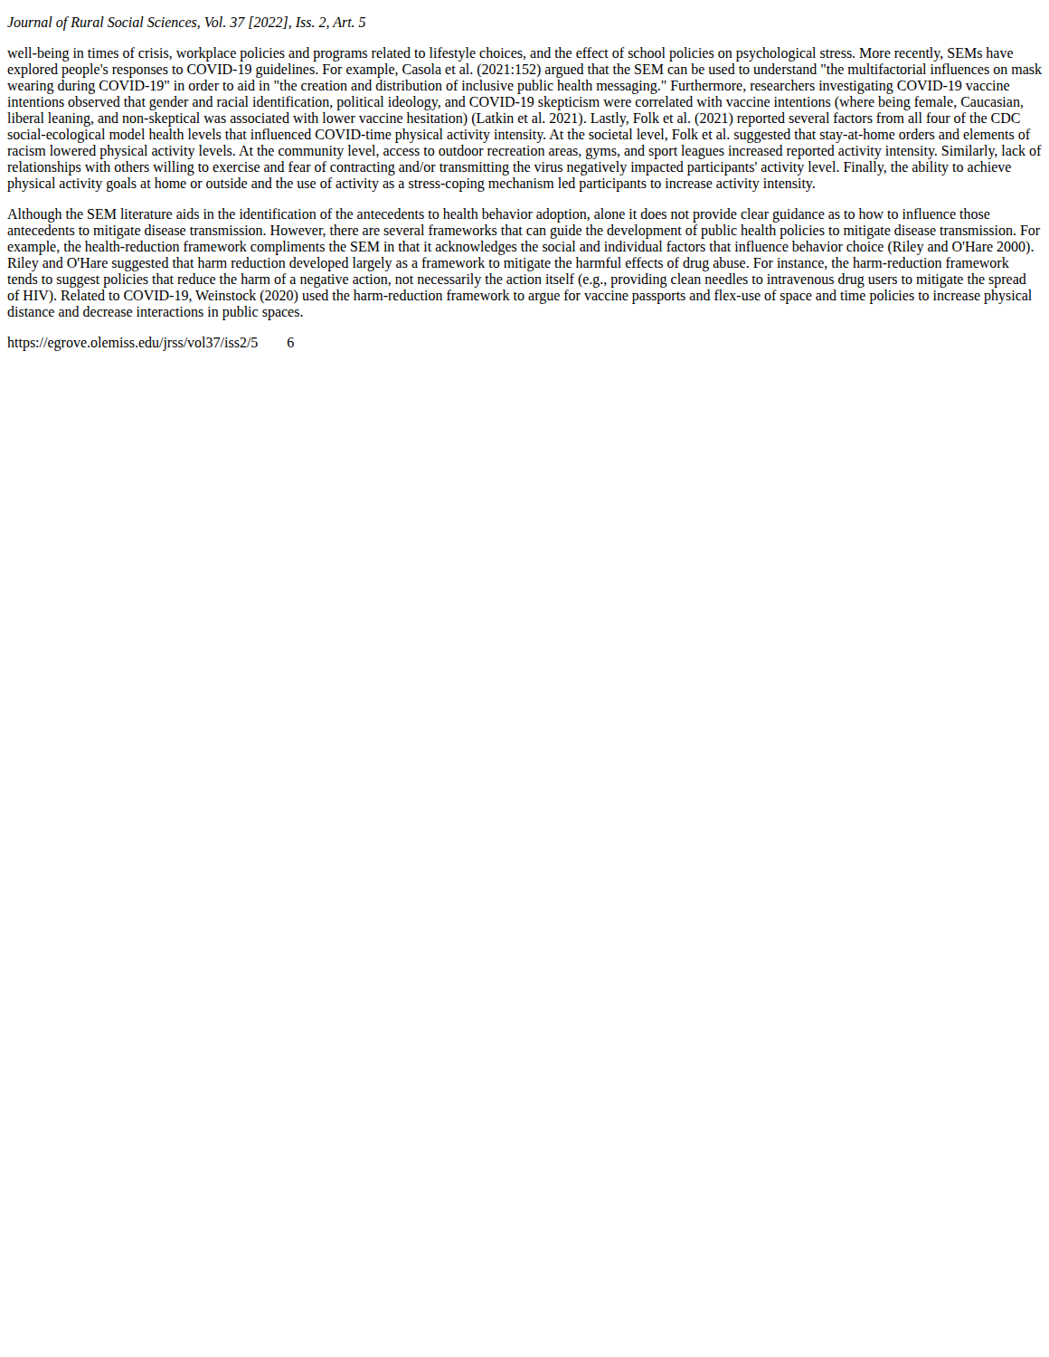Journal of Rural Social Sciences, Vol. 37 [2022], Iss. 2, Art. 5
well-being in times of crisis, workplace policies and programs related to lifestyle choices, and the effect of school policies on psychological stress. More recently, SEMs have explored people's responses to COVID-19 guidelines. For example, Casola et al. (2021:152) argued that the SEM can be used to understand "the multifactorial influences on mask wearing during COVID-19" in order to aid in "the creation and distribution of inclusive public health messaging." Furthermore, researchers investigating COVID-19 vaccine intentions observed that gender and racial identification, political ideology, and COVID-19 skepticism were correlated with vaccine intentions (where being female, Caucasian, liberal leaning, and non-skeptical was associated with lower vaccine hesitation) (Latkin et al. 2021). Lastly, Folk et al. (2021) reported several factors from all four of the CDC social-ecological model health levels that influenced COVID-time physical activity intensity. At the societal level, Folk et al. suggested that stay-at-home orders and elements of racism lowered physical activity levels. At the community level, access to outdoor recreation areas, gyms, and sport leagues increased reported activity intensity. Similarly, lack of relationships with others willing to exercise and fear of contracting and/or transmitting the virus negatively impacted participants' activity level. Finally, the ability to achieve physical activity goals at home or outside and the use of activity as a stress-coping mechanism led participants to increase activity intensity.
Although the SEM literature aids in the identification of the antecedents to health behavior adoption, alone it does not provide clear guidance as to how to influence those antecedents to mitigate disease transmission. However, there are several frameworks that can guide the development of public health policies to mitigate disease transmission. For example, the health-reduction framework compliments the SEM in that it acknowledges the social and individual factors that influence behavior choice (Riley and O'Hare 2000). Riley and O'Hare suggested that harm reduction developed largely as a framework to mitigate the harmful effects of drug abuse. For instance, the harm-reduction framework tends to suggest policies that reduce the harm of a negative action, not necessarily the action itself (e.g., providing clean needles to intravenous drug users to mitigate the spread of HIV). Related to COVID-19, Weinstock (2020) used the harm-reduction framework to argue for vaccine passports and flex-use of space and time policies to increase physical distance and decrease interactions in public spaces.
https://egrove.olemiss.edu/jrss/vol37/iss2/5 6